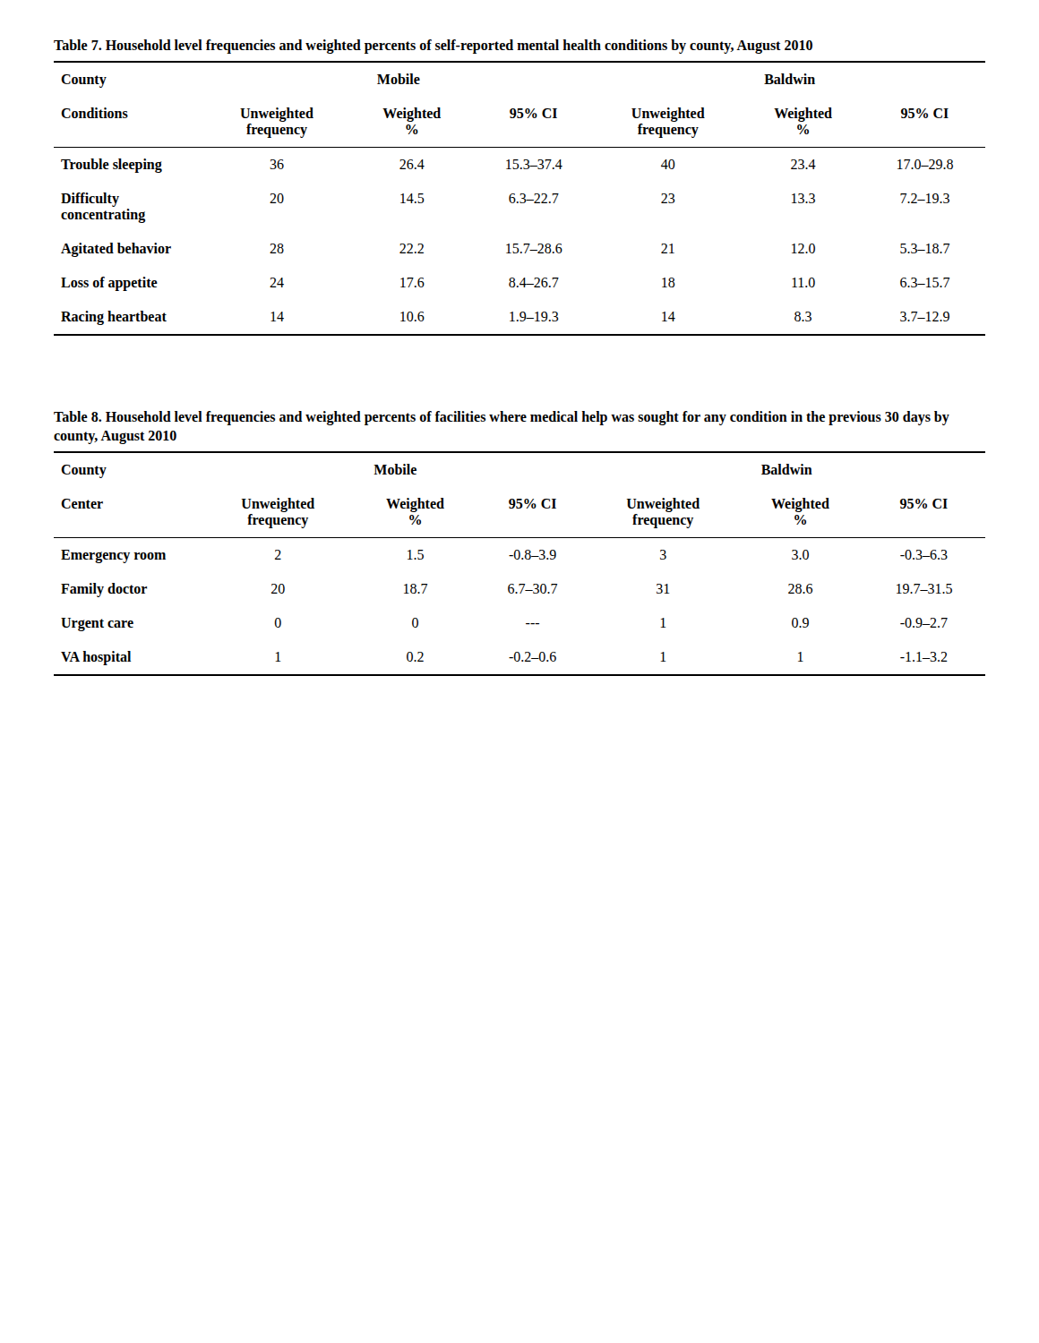Table 7. Household level frequencies and weighted percents of self-reported mental health conditions by county, August 2010
| County | Mobile | Baldwin |
| --- | --- | --- |
| Conditions | Unweighted frequency | Weighted % | 95% CI | Unweighted frequency | Weighted % | 95% CI |
| Trouble sleeping | 36 | 26.4 | 15.3–37.4 | 40 | 23.4 | 17.0–29.8 |
| Difficulty concentrating | 20 | 14.5 | 6.3–22.7 | 23 | 13.3 | 7.2–19.3 |
| Agitated behavior | 28 | 22.2 | 15.7–28.6 | 21 | 12.0 | 5.3–18.7 |
| Loss of appetite | 24 | 17.6 | 8.4–26.7 | 18 | 11.0 | 6.3–15.7 |
| Racing heartbeat | 14 | 10.6 | 1.9–19.3 | 14 | 8.3 | 3.7–12.9 |
Table 8. Household level frequencies and weighted percents of facilities where medical help was sought for any condition in the previous 30 days by county, August 2010
| County | Mobile | Baldwin |
| --- | --- | --- |
| Center | Unweighted frequency | Weighted % | 95% CI | Unweighted frequency | Weighted % | 95% CI |
| Emergency room | 2 | 1.5 | -0.8–3.9 | 3 | 3.0 | -0.3–6.3 |
| Family doctor | 20 | 18.7 | 6.7–30.7 | 31 | 28.6 | 19.7–31.5 |
| Urgent care | 0 | 0 | --- | 1 | 0.9 | -0.9–2.7 |
| VA hospital | 1 | 0.2 | -0.2–0.6 | 1 | 1 | -1.1–3.2 |